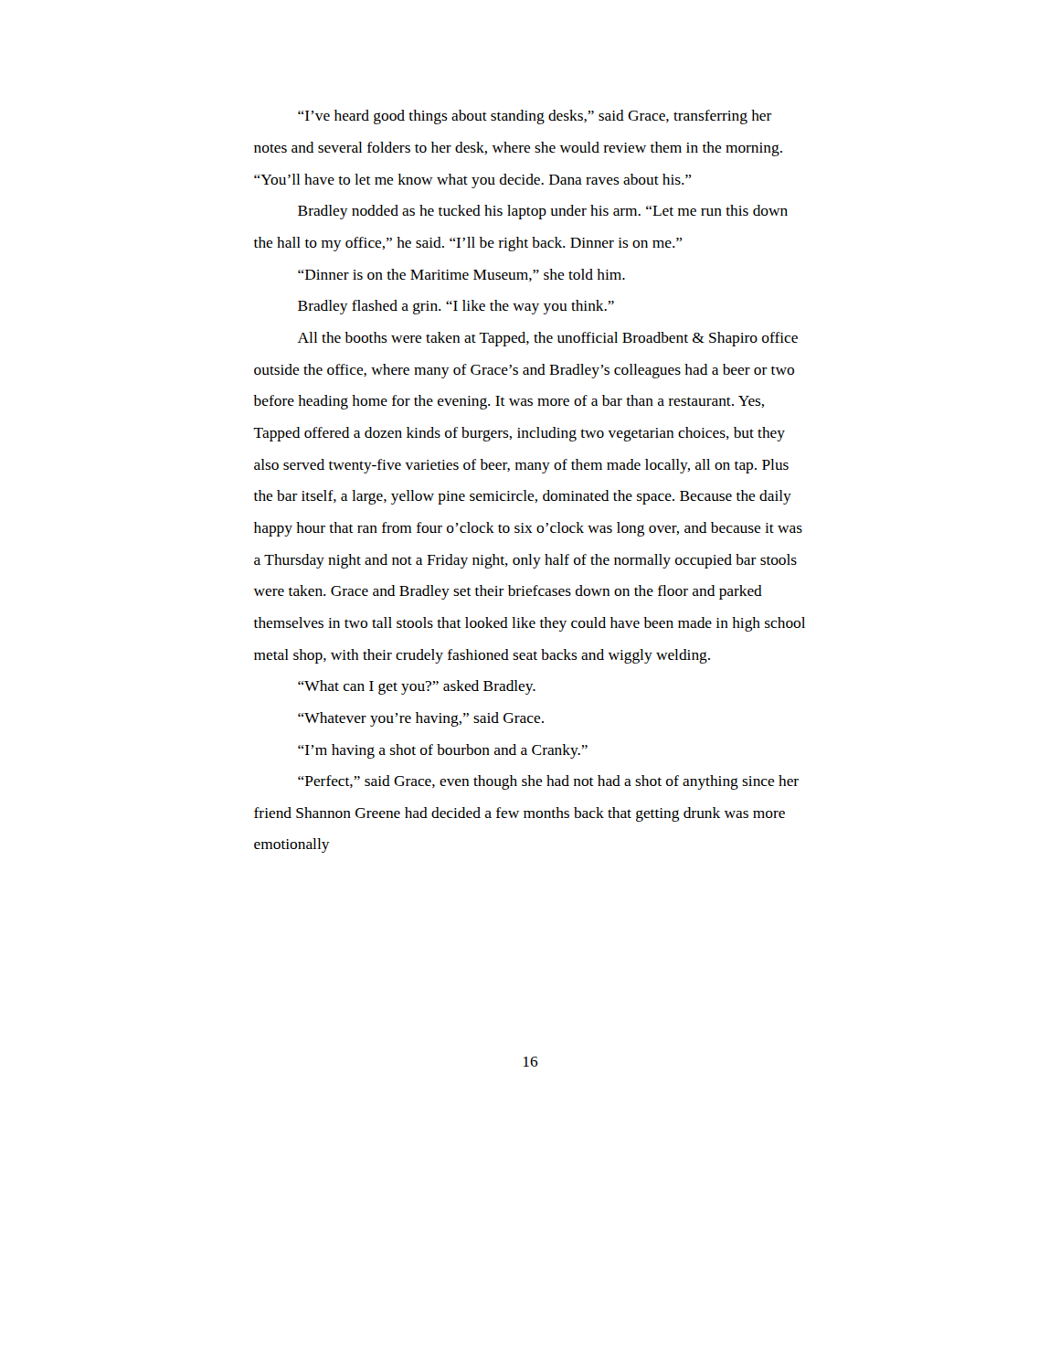“I’ve heard good things about standing desks,” said Grace, transferring her notes and several folders to her desk, where she would review them in the morning. “You’ll have to let me know what you decide. Dana raves about his.”
Bradley nodded as he tucked his laptop under his arm. “Let me run this down the hall to my office,” he said. “I’ll be right back. Dinner is on me.”
“Dinner is on the Maritime Museum,” she told him.
Bradley flashed a grin. “I like the way you think.”
All the booths were taken at Tapped, the unofficial Broadbent & Shapiro office outside the office, where many of Grace’s and Bradley’s colleagues had a beer or two before heading home for the evening. It was more of a bar than a restaurant. Yes, Tapped offered a dozen kinds of burgers, including two vegetarian choices, but they also served twenty-five varieties of beer, many of them made locally, all on tap. Plus the bar itself, a large, yellow pine semicircle, dominated the space. Because the daily happy hour that ran from four o’clock to six o’clock was long over, and because it was a Thursday night and not a Friday night, only half of the normally occupied bar stools were taken. Grace and Bradley set their briefcases down on the floor and parked themselves in two tall stools that looked like they could have been made in high school metal shop, with their crudely fashioned seat backs and wiggly welding.
“What can I get you?” asked Bradley.
“Whatever you’re having,” said Grace.
“I’m having a shot of bourbon and a Cranky.”
“Perfect,” said Grace, even though she had not had a shot of anything since her friend Shannon Greene had decided a few months back that getting drunk was more emotionally
16